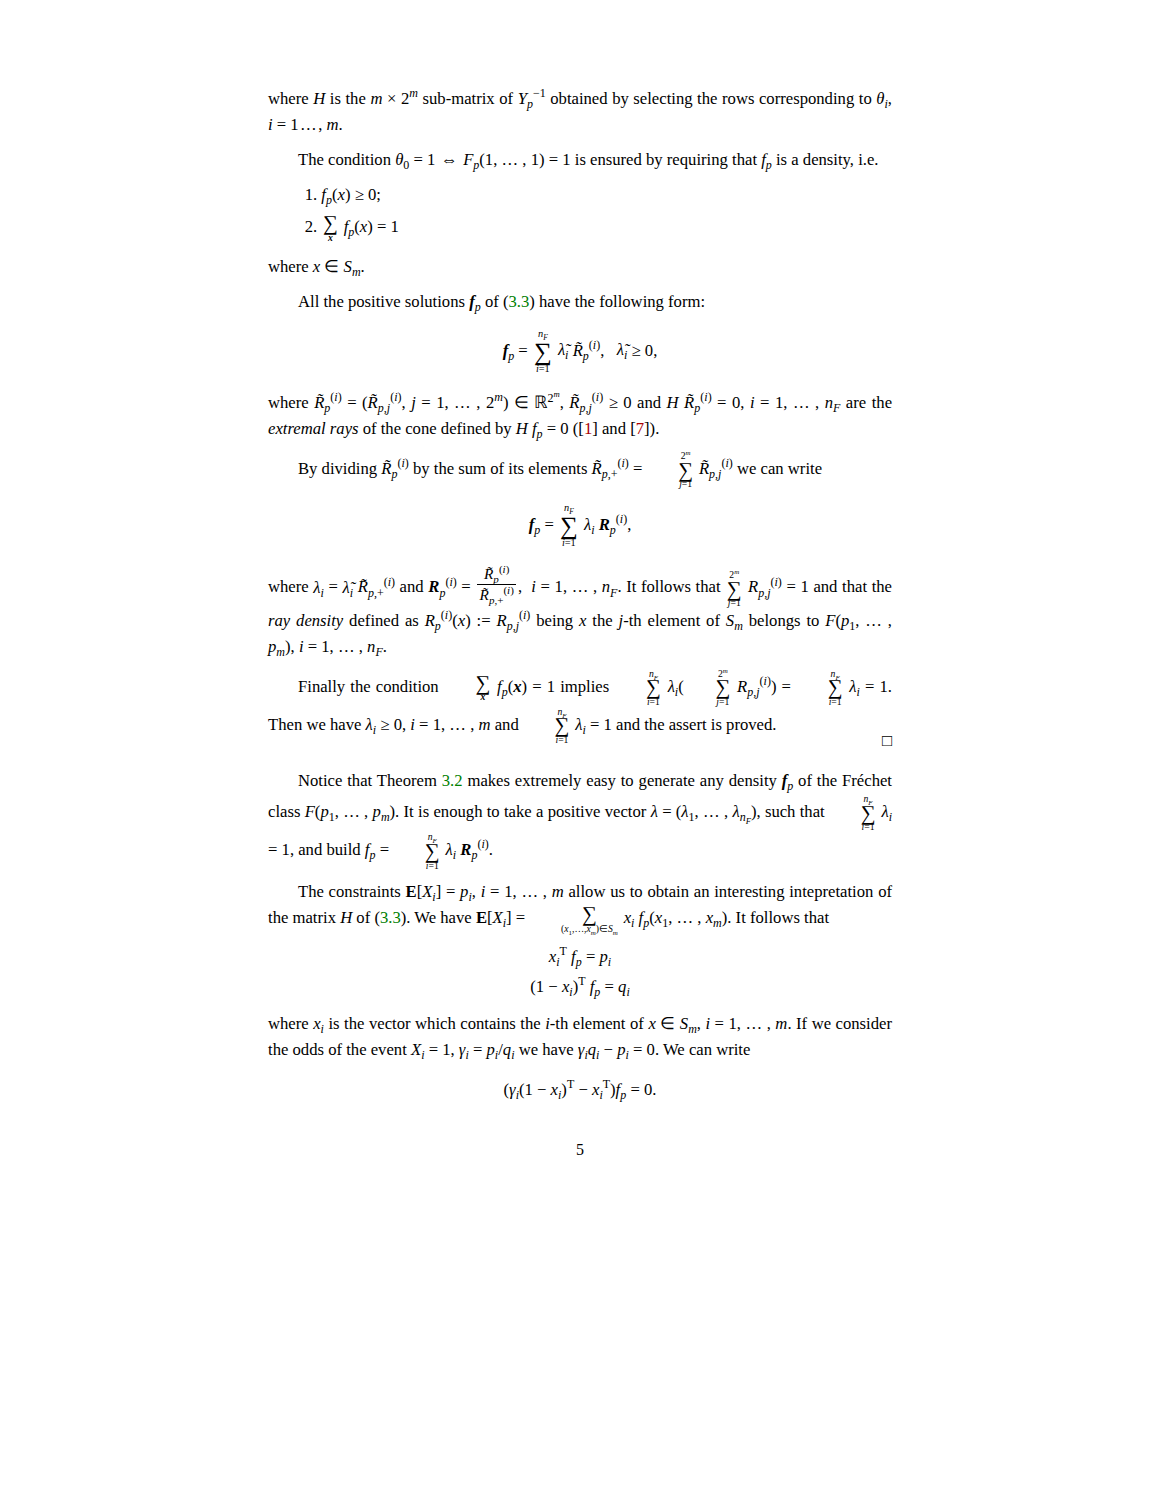where H is the m × 2m sub-matrix of Yp−1 obtained by selecting the rows corresponding to θi, i = 1 … , m.
The condition θ0 = 1  ⇔  Fp(1, … , 1) = 1 is ensured by requiring that fp is a density, i.e.
fp(x) ≥ 0;
∑x fp(x) = 1
where x ∈ Sm.
All the positive solutions fp of (3.3) have the following form:
fp = nF∑i=1 λ̃i R̃p(i), λ̃i ≥ 0,
where R̃p(i) = (R̃p,j(i), j = 1, … , 2m) ∈ ℝ2m, R̃p,j(i) ≥ 0 and H R̃p(i) = 0, i = 1, … , nF are the extremal rays of the cone defined by H fp = 0 ([1] and [7]).
By dividing R̃p(i) by the sum of its elements R̃p,+(i) = 2m∑j=1 R̃p,j(i) we can write
fp = nF∑i=1 λi Rp(i),
where λi = λ̃i R̃p,+(i) and Rp(i) = R̃p(i) R̃p,+(i), i = 1, … , nF. It follows that 2m∑j=1 Rp,j(i) = 1 and that the ray density defined as Rp(i)(x) := Rp,j(i) being x the j-th element of Sm belongs to F(p1, … , pm), i = 1, … , nF.
Finally the condition ∑x fp(x) = 1 implies nF∑i=1 λi(2m∑j=1 Rp,j(i)) = nF∑i=1 λi = 1. Then we have λi ≥ 0, i = 1, … , m and nF∑i=1 λi = 1 and the assert is proved.
□
Notice that Theorem 3.2 makes extremely easy to generate any density fp of the Fréchet class F(p1, … , pm). It is enough to take a positive vector λ = (λ1, … , λnF), such that nF∑i=1 λi = 1, and build fp = nF∑i=1 λi Rp(i).
The constraints E[Xi] = pi, i = 1, … , m allow us to obtain an interesting intepretation of the matrix H of (3.3). We have E[Xi] = ∑(x1,…,xm)∈Sm xi fp(x1, … , xm). It follows that
xiT fp = pi
(1 − xi)T fp = qi
where xi is the vector which contains the i-th element of x ∈ Sm, i = 1, … , m. If we consider the odds of the event Xi = 1, γi = pi/qi we have γiqi − pi = 0. We can write
(γi(1 − xi)T − xiT)fp = 0.
5